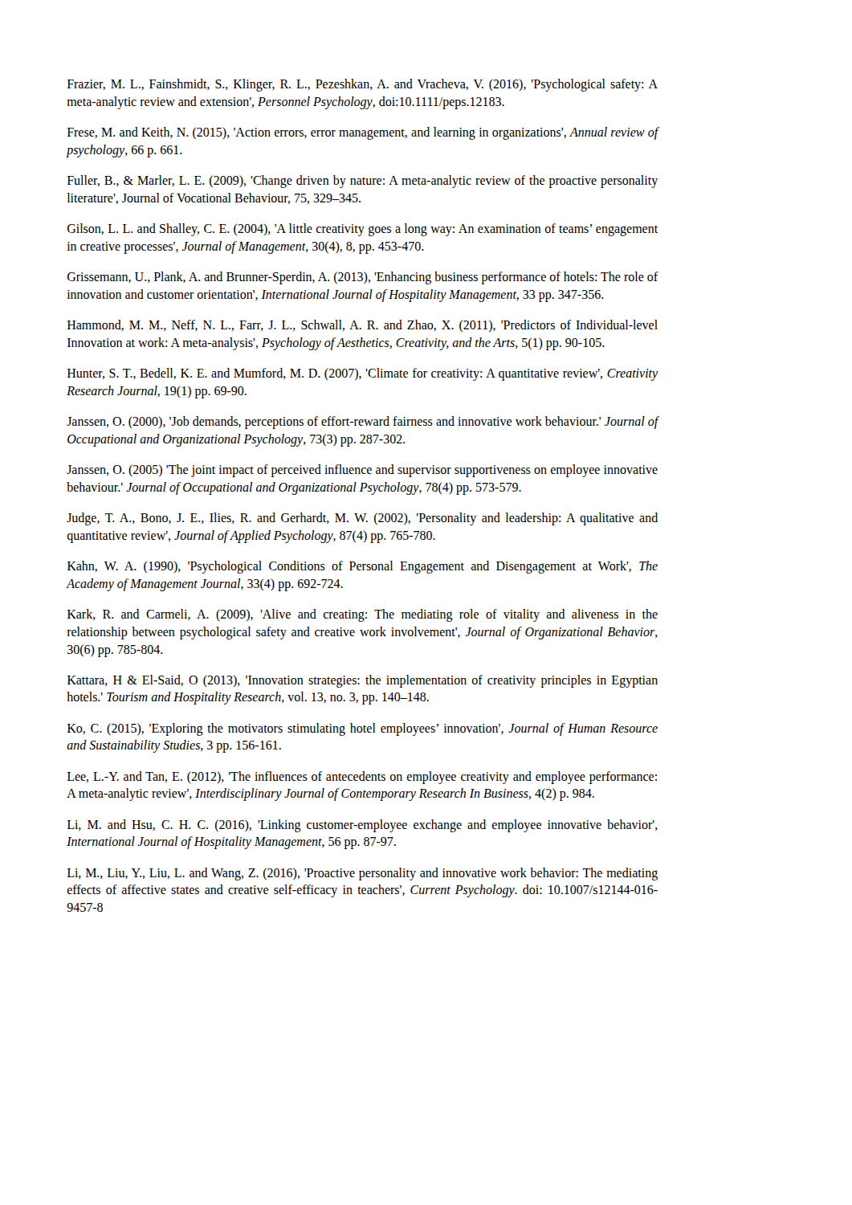Frazier, M. L., Fainshmidt, S., Klinger, R. L., Pezeshkan, A. and Vracheva, V. (2016), 'Psychological safety: A meta-analytic review and extension', Personnel Psychology, doi:10.1111/peps.12183.
Frese, M. and Keith, N. (2015), 'Action errors, error management, and learning in organizations', Annual review of psychology, 66 p. 661.
Fuller, B., & Marler, L. E. (2009), 'Change driven by nature: A meta-analytic review of the proactive personality literature', Journal of Vocational Behaviour, 75, 329–345.
Gilson, L. L. and Shalley, C. E. (2004), 'A little creativity goes a long way: An examination of teams’ engagement in creative processes', Journal of Management, 30(4), 8, pp. 453-470.
Grissemann, U., Plank, A. and Brunner-Sperdin, A. (2013), 'Enhancing business performance of hotels: The role of innovation and customer orientation', International Journal of Hospitality Management, 33 pp. 347-356.
Hammond, M. M., Neff, N. L., Farr, J. L., Schwall, A. R. and Zhao, X. (2011), 'Predictors of Individual-level Innovation at work: A meta-analysis', Psychology of Aesthetics, Creativity, and the Arts, 5(1) pp. 90-105.
Hunter, S. T., Bedell, K. E. and Mumford, M. D. (2007), 'Climate for creativity: A quantitative review', Creativity Research Journal, 19(1) pp. 69-90.
Janssen, O. (2000), 'Job demands, perceptions of effort-reward fairness and innovative work behaviour.' Journal of Occupational and Organizational Psychology, 73(3) pp. 287-302.
Janssen, O. (2005) 'The joint impact of perceived influence and supervisor supportiveness on employee innovative behaviour.' Journal of Occupational and Organizational Psychology, 78(4) pp. 573-579.
Judge, T. A., Bono, J. E., Ilies, R. and Gerhardt, M. W. (2002), 'Personality and leadership: A qualitative and quantitative review', Journal of Applied Psychology, 87(4) pp. 765-780.
Kahn, W. A. (1990), 'Psychological Conditions of Personal Engagement and Disengagement at Work', The Academy of Management Journal, 33(4) pp. 692-724.
Kark, R. and Carmeli, A. (2009), 'Alive and creating: The mediating role of vitality and aliveness in the relationship between psychological safety and creative work involvement', Journal of Organizational Behavior, 30(6) pp. 785-804.
Kattara, H & El-Said, O (2013), 'Innovation strategies: the implementation of creativity principles in Egyptian hotels.' Tourism and Hospitality Research, vol. 13, no. 3, pp. 140–148.
Ko, C. (2015), 'Exploring the motivators stimulating hotel employees’ innovation', Journal of Human Resource and Sustainability Studies, 3 pp. 156-161.
Lee, L.-Y. and Tan, E. (2012), 'The influences of antecedents on employee creativity and employee performance: A meta-analytic review', Interdisciplinary Journal of Contemporary Research In Business, 4(2) p. 984.
Li, M. and Hsu, C. H. C. (2016), 'Linking customer-employee exchange and employee innovative behavior', International Journal of Hospitality Management, 56 pp. 87-97.
Li, M., Liu, Y., Liu, L. and Wang, Z. (2016), 'Proactive personality and innovative work behavior: The mediating effects of affective states and creative self-efficacy in teachers', Current Psychology. doi: 10.1007/s12144-016-9457-8